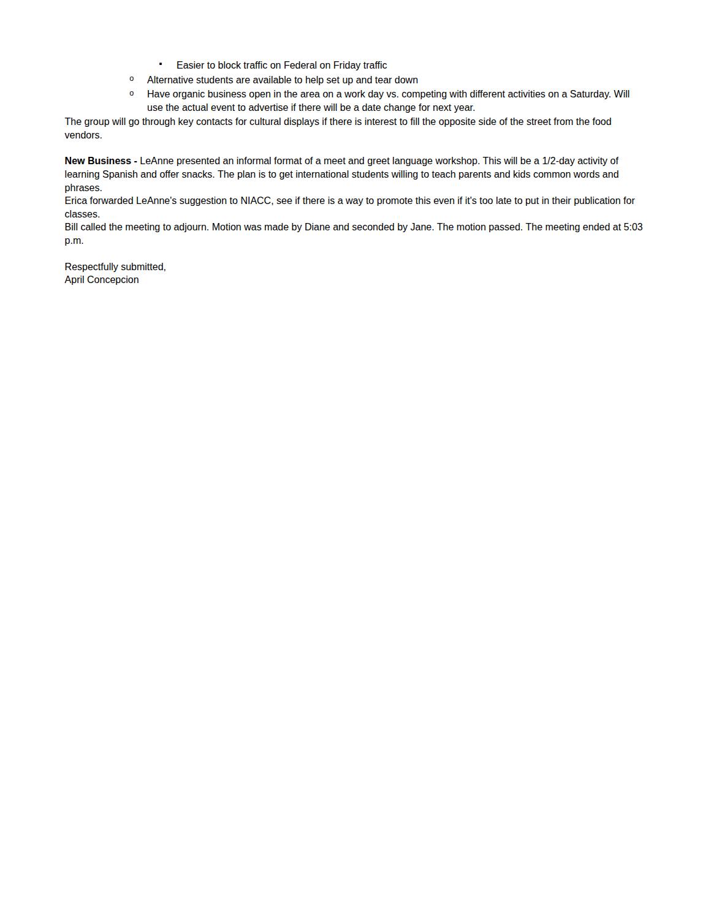Easier to block traffic on Federal on Friday traffic
Alternative students are available to help set up and tear down
Have organic business open in the area on a work day vs. competing with different activities on a Saturday. Will use the actual event to advertise if there will be a date change for next year.
The group will go through key contacts for cultural displays if there is interest to fill the opposite side of the street from the food vendors.
New Business - LeAnne presented an informal format of a meet and greet language workshop. This will be a 1/2-day activity of learning Spanish and offer snacks. The plan is to get international students willing to teach parents and kids common words and phrases.
Erica forwarded LeAnne's suggestion to NIACC, see if there is a way to promote this even if it's too late to put in their publication for classes.
Bill called the meeting to adjourn. Motion was made by Diane and seconded by Jane. The motion passed. The meeting ended at 5:03 p.m.
Respectfully submitted,
April Concepcion